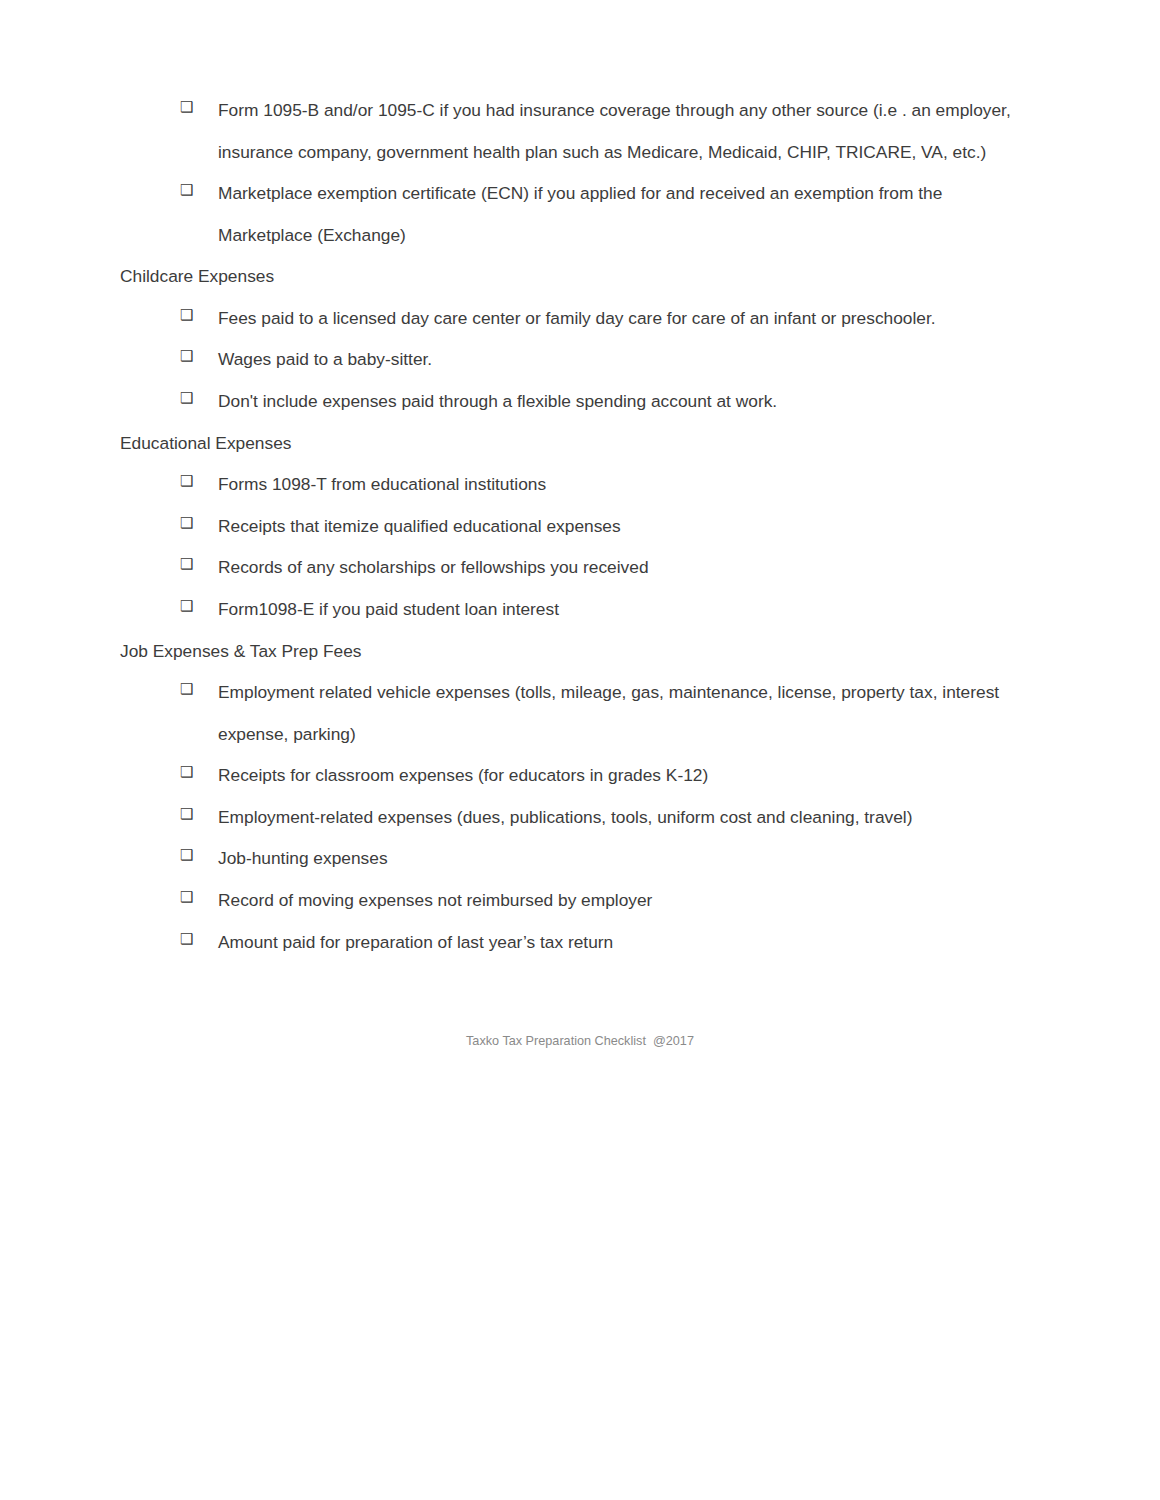Form 1095-B and/or 1095-C if you had insurance coverage through any other source (i.e . an employer, insurance company, government health plan such as Medicare, Medicaid, CHIP, TRICARE, VA, etc.)
Marketplace exemption certificate (ECN) if you applied for and received an exemption from the Marketplace (Exchange)
Childcare Expenses
Fees paid to a licensed day care center or family day care for care of an infant or preschooler.
Wages paid to a baby-sitter.
Don't include expenses paid through a flexible spending account at work.
Educational Expenses
Forms 1098-T from educational institutions
Receipts that itemize qualified educational expenses
Records of any scholarships or fellowships you received
Form1098-E if you paid student loan interest
Job Expenses & Tax Prep Fees
Employment related vehicle expenses (tolls, mileage, gas, maintenance, license, property tax, interest expense, parking)
Receipts for classroom expenses (for educators in grades K-12)
Employment-related expenses (dues, publications, tools, uniform cost and cleaning, travel)
Job-hunting expenses
Record of moving expenses not reimbursed by employer
Amount paid for preparation of last year’s tax return
Taxko Tax Preparation Checklist @2017